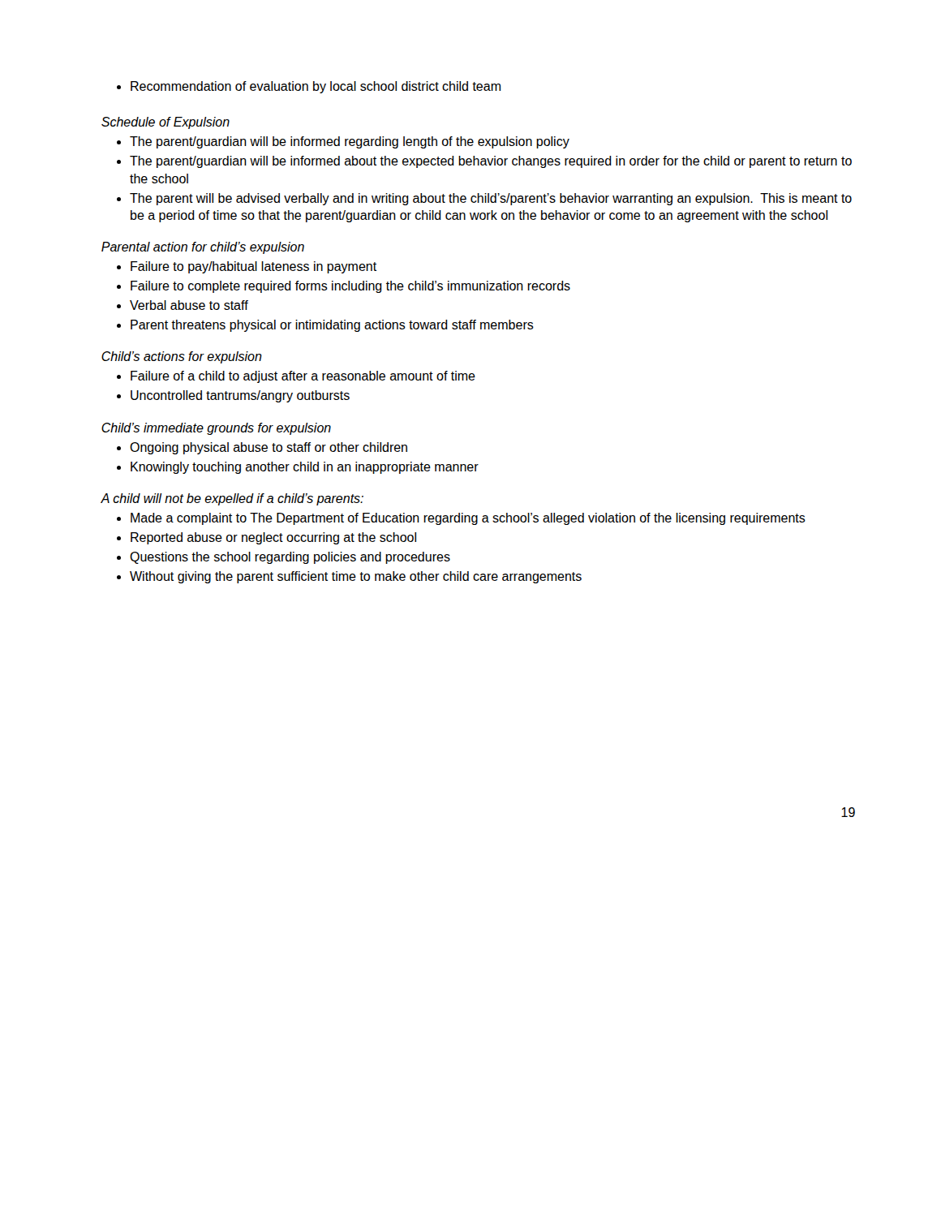Recommendation of evaluation by local school district child team
Schedule of Expulsion
The parent/guardian will be informed regarding length of the expulsion policy
The parent/guardian will be informed about the expected behavior changes required in order for the child or parent to return to the school
The parent will be advised verbally and in writing about the child’s/parent’s behavior warranting an expulsion. This is meant to be a period of time so that the parent/guardian or child can work on the behavior or come to an agreement with the school
Parental action for child’s expulsion
Failure to pay/habitual lateness in payment
Failure to complete required forms including the child’s immunization records
Verbal abuse to staff
Parent threatens physical or intimidating actions toward staff members
Child’s actions for expulsion
Failure of a child to adjust after a reasonable amount of time
Uncontrolled tantrums/angry outbursts
Child’s immediate grounds for expulsion
Ongoing physical abuse to staff or other children
Knowingly touching another child in an inappropriate manner
A child will not be expelled if a child’s parents:
Made a complaint to The Department of Education regarding a school’s alleged violation of the licensing requirements
Reported abuse or neglect occurring at the school
Questions the school regarding policies and procedures
Without giving the parent sufficient time to make other child care arrangements
19